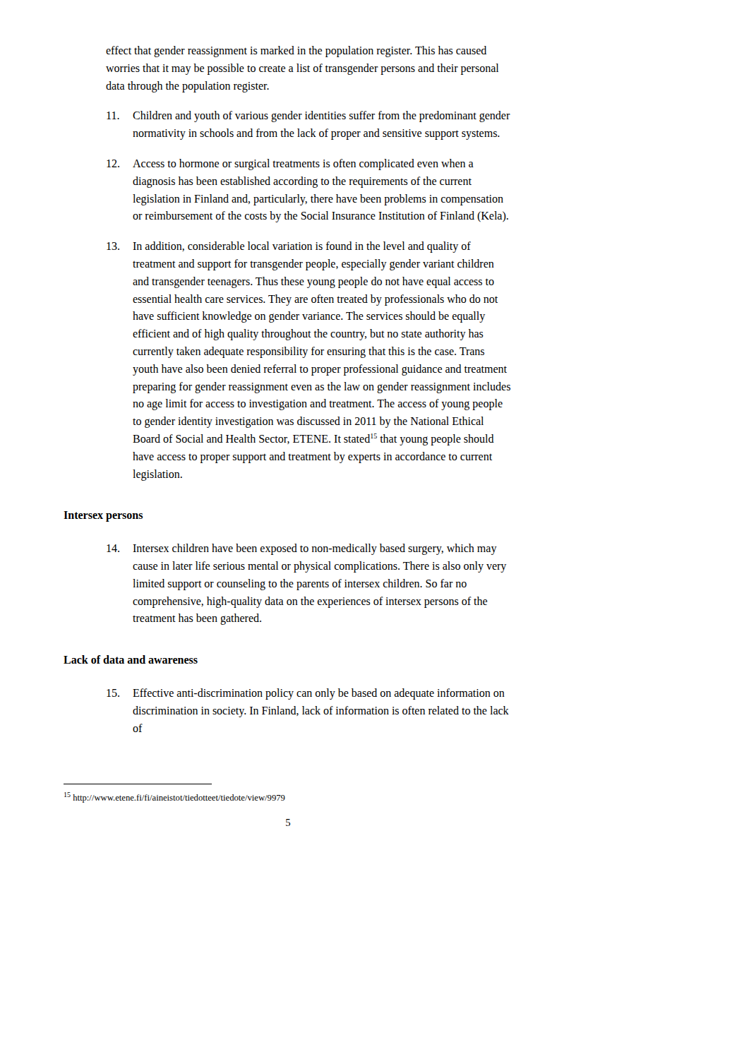effect that gender reassignment is marked in the population register. This has caused worries that it may be possible to create a list of transgender persons and their personal data through the population register.
11. Children and youth of various gender identities suffer from the predominant gender normativity in schools and from the lack of proper and sensitive support systems.
12. Access to hormone or surgical treatments is often complicated even when a diagnosis has been established according to the requirements of the current legislation in Finland and, particularly, there have been problems in compensation or reimbursement of the costs by the Social Insurance Institution of Finland (Kela).
13. In addition, considerable local variation is found in the level and quality of treatment and support for transgender people, especially gender variant children and transgender teenagers. Thus these young people do not have equal access to essential health care services. They are often treated by professionals who do not have sufficient knowledge on gender variance. The services should be equally efficient and of high quality throughout the country, but no state authority has currently taken adequate responsibility for ensuring that this is the case. Trans youth have also been denied referral to proper professional guidance and treatment preparing for gender reassignment even as the law on gender reassignment includes no age limit for access to investigation and treatment. The access of young people to gender identity investigation was discussed in 2011 by the National Ethical Board of Social and Health Sector, ETENE. It stated15 that young people should have access to proper support and treatment by experts in accordance to current legislation.
Intersex persons
14. Intersex children have been exposed to non-medically based surgery, which may cause in later life serious mental or physical complications. There is also only very limited support or counseling to the parents of intersex children. So far no comprehensive, high-quality data on the experiences of intersex persons of the treatment has been gathered.
Lack of data and awareness
15. Effective anti-discrimination policy can only be based on adequate information on discrimination in society. In Finland, lack of information is often related to the lack of
15 http://www.etene.fi/fi/aineistot/tiedotteet/tiedote/view/9979
5